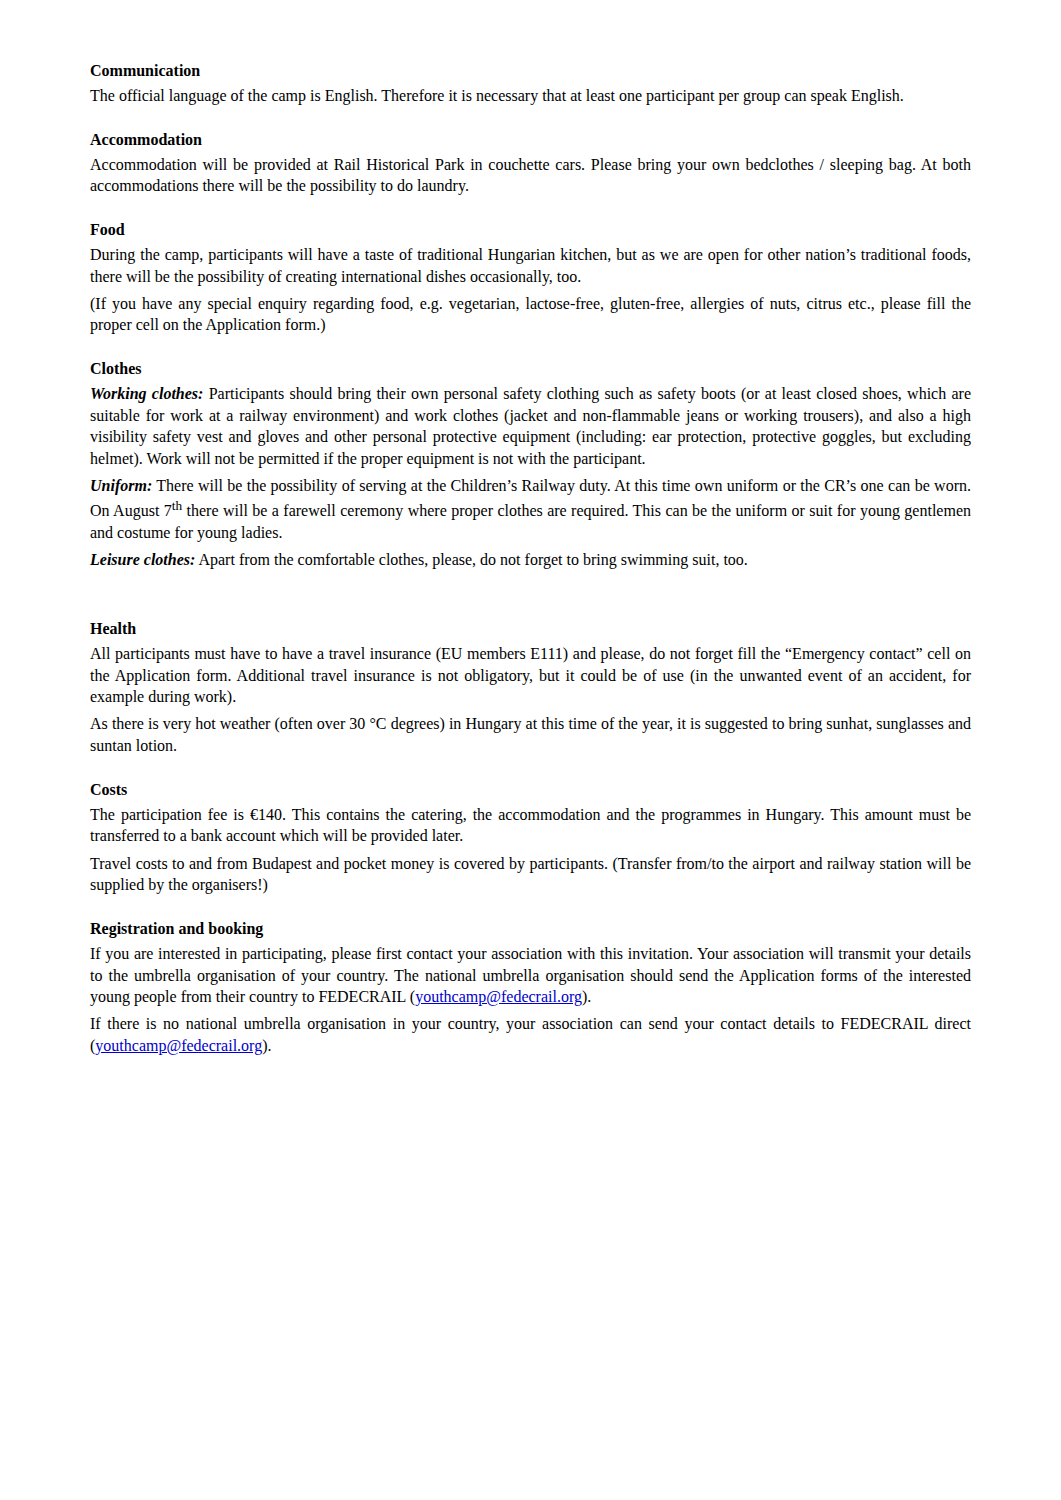Communication
The official language of the camp is English. Therefore it is necessary that at least one participant per group can speak English.
Accommodation
Accommodation will be provided at Rail Historical Park in couchette cars. Please bring your own bedclothes / sleeping bag. At both accommodations there will be the possibility to do laundry.
Food
During the camp, participants will have a taste of traditional Hungarian kitchen, but as we are open for other nation’s traditional foods, there will be the possibility of creating international dishes occasionally, too.
(If you have any special enquiry regarding food, e.g. vegetarian, lactose-free, gluten-free, allergies of nuts, citrus etc., please fill the proper cell on the Application form.)
Clothes
Working clothes: Participants should bring their own personal safety clothing such as safety boots (or at least closed shoes, which are suitable for work at a railway environment) and work clothes (jacket and non-flammable jeans or working trousers), and also a high visibility safety vest and gloves and other personal protective equipment (including: ear protection, protective goggles, but excluding helmet). Work will not be permitted if the proper equipment is not with the participant.
Uniform: There will be the possibility of serving at the Children’s Railway duty. At this time own uniform or the CR’s one can be worn. On August 7th there will be a farewell ceremony where proper clothes are required. This can be the uniform or suit for young gentlemen and costume for young ladies.
Leisure clothes: Apart from the comfortable clothes, please, do not forget to bring swimming suit, too.
Health
All participants must have to have a travel insurance (EU members E111) and please, do not forget fill the “Emergency contact” cell on the Application form. Additional travel insurance is not obligatory, but it could be of use (in the unwanted event of an accident, for example during work).
As there is very hot weather (often over 30 °C degrees) in Hungary at this time of the year, it is suggested to bring sunhat, sunglasses and suntan lotion.
Costs
The participation fee is €140. This contains the catering, the accommodation and the programmes in Hungary. This amount must be transferred to a bank account which will be provided later.
Travel costs to and from Budapest and pocket money is covered by participants. (Transfer from/to the airport and railway station will be supplied by the organisers!)
Registration and booking
If you are interested in participating, please first contact your association with this invitation. Your association will transmit your details to the umbrella organisation of your country. The national umbrella organisation should send the Application forms of the interested young people from their country to FEDECRAIL (youthcamp@fedecrail.org).
If there is no national umbrella organisation in your country, your association can send your contact details to FEDECRAIL direct (youthcamp@fedecrail.org).